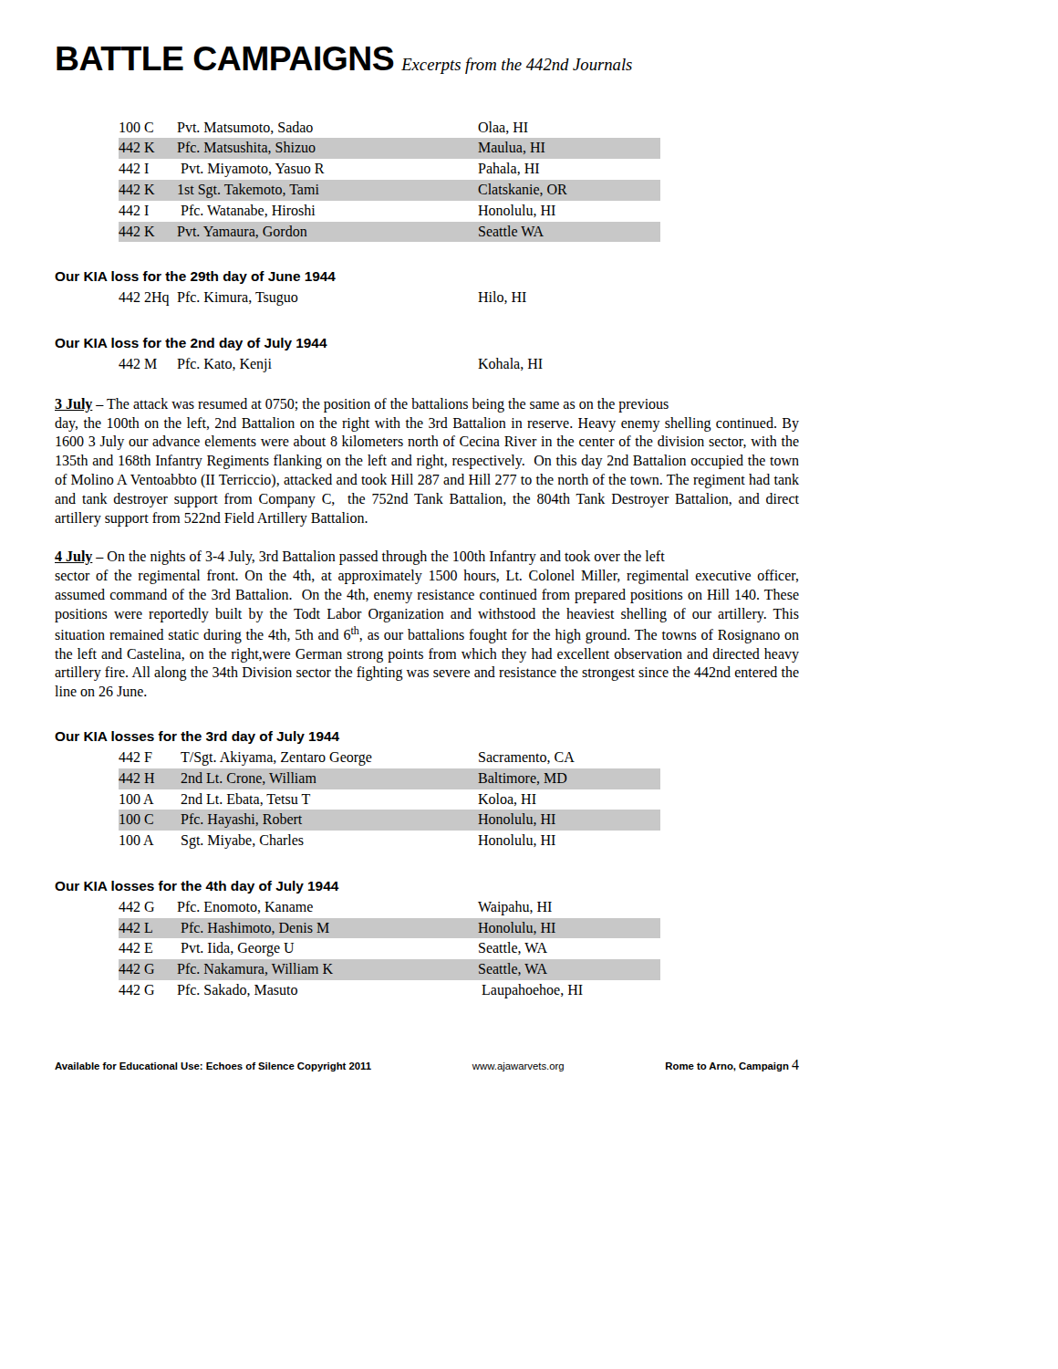BATTLE CAMPAIGNS
Excerpts from the 442nd Journals
| 100 C | Pvt. Matsumoto, Sadao | Olaa, HI |
| 442 K | Pfc. Matsushita, Shizuo | Maulua, HI |
| 442 I | Pvt. Miyamoto, Yasuo R | Pahala, HI |
| 442 K | 1st Sgt. Takemoto, Tami | Clatskanie, OR |
| 442 I | Pfc. Watanabe, Hiroshi | Honolulu, HI |
| 442 K | Pvt. Yamaura, Gordon | Seattle WA |
Our KIA loss for the 29th day of June 1944
| 442 2Hq | Pfc. Kimura, Tsuguo | Hilo, HI |
Our KIA loss for the 2nd day of July 1944
| 442 M | Pfc. Kato, Kenji | Kohala, HI |
3 July – The attack was resumed at 0750; the position of the battalions being the same as on the previous
day, the 100th on the left, 2nd Battalion on the right with the 3rd Battalion in reserve. Heavy enemy shelling continued. By 1600 3 July our advance elements were about 8 kilometers north of Cecina River in the center of the division sector, with the 135th and 168th Infantry Regiments flanking on the left and right, respectively. On this day 2nd Battalion occupied the town of Molino A Ventoabbto (II Terriccio), attacked and took Hill 287 and Hill 277 to the north of the town. The regiment had tank and tank destroyer support from Company C, the 752nd Tank Battalion, the 804th Tank Destroyer Battalion, and direct artillery support from 522nd Field Artillery Battalion.
4 July – On the nights of 3-4 July, 3rd Battalion passed through the 100th Infantry and took over the left
sector of the regimental front. On the 4th, at approximately 1500 hours, Lt. Colonel Miller, regimental executive officer, assumed command of the 3rd Battalion. On the 4th, enemy resistance continued from prepared positions on Hill 140. These positions were reportedly built by the Todt Labor Organization and withstood the heaviest shelling of our artillery. This situation remained static during the 4th, 5th and 6th, as our battalions fought for the high ground. The towns of Rosignano on the left and Castelina, on the right,were German strong points from which they had excellent observation and directed heavy artillery fire. All along the 34th Division sector the fighting was severe and resistance the strongest since the 442nd entered the line on 26 June.
Our KIA losses for the 3rd day of July 1944
| 442 F | T/Sgt. Akiyama, Zentaro George | Sacramento, CA |
| 442 H | 2nd Lt. Crone, William | Baltimore, MD |
| 100 A | 2nd Lt. Ebata, Tetsu T | Koloa, HI |
| 100 C | Pfc. Hayashi, Robert | Honolulu, HI |
| 100 A | Sgt. Miyabe, Charles | Honolulu, HI |
Our KIA losses for the 4th day of July 1944
| 442 G | Pfc. Enomoto, Kaname | Waipahu, HI |
| 442 L | Pfc. Hashimoto, Denis M | Honolulu, HI |
| 442 E | Pvt. Iida, George U | Seattle, WA |
| 442 G | Pfc. Nakamura, William K | Seattle, WA |
| 442 G | Pfc. Sakado, Masuto | Laupahoehoe, HI |
Available for Educational Use: Echoes of Silence Copyright 2011 www.ajawarvets.org Rome to Arno, Campaign 4